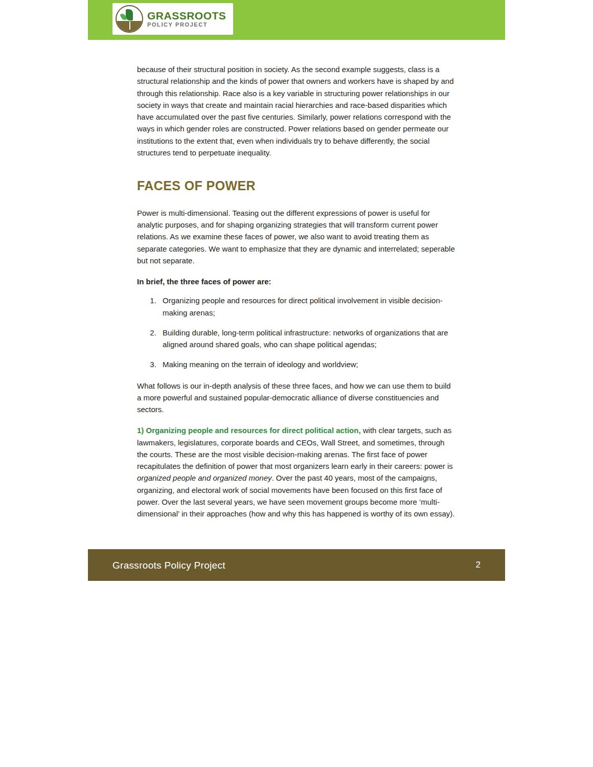GRASSROOTS POLICY PROJECT
because of their structural position in society. As the second example suggests, class is a structural relationship and the kinds of power that owners and workers have is shaped by and through this relationship. Race also is a key variable in structuring power relationships in our society in ways that create and maintain racial hierarchies and race-based disparities which have accumulated over the past five centuries. Similarly, power relations correspond with the ways in which gender roles are constructed. Power relations based on gender permeate our institutions to the extent that, even when individuals try to behave differently, the social structures tend to perpetuate inequality.
FACES OF POWER
Power is multi-dimensional. Teasing out the different expressions of power is useful for analytic purposes, and for shaping organizing strategies that will transform current power relations. As we examine these faces of power, we also want to avoid treating them as separate categories. We want to emphasize that they are dynamic and interrelated; seperable but not separate.
In brief, the three faces of power are:
Organizing people and resources for direct political involvement in visible decision-making arenas;
Building durable, long-term political infrastructure: networks of organizations that are aligned around shared goals, who can shape political agendas;
Making meaning on the terrain of ideology and worldview;
What follows is our in-depth analysis of these three faces, and how we can use them to build a more powerful and sustained popular-democratic alliance of diverse constituencies and sectors.
1) Organizing people and resources for direct political action, with clear targets, such as lawmakers, legislatures, corporate boards and CEOs, Wall Street, and sometimes, through the courts. These are the most visible decision-making arenas. The first face of power recapitulates the definition of power that most organizers learn early in their careers: power is organized people and organized money. Over the past 40 years, most of the campaigns, organizing, and electoral work of social movements have been focused on this first face of power. Over the last several years, we have seen movement groups become more ‘multi-dimensional’ in their approaches (how and why this has happened is worthy of its own essay).
Grassroots Policy Project 2